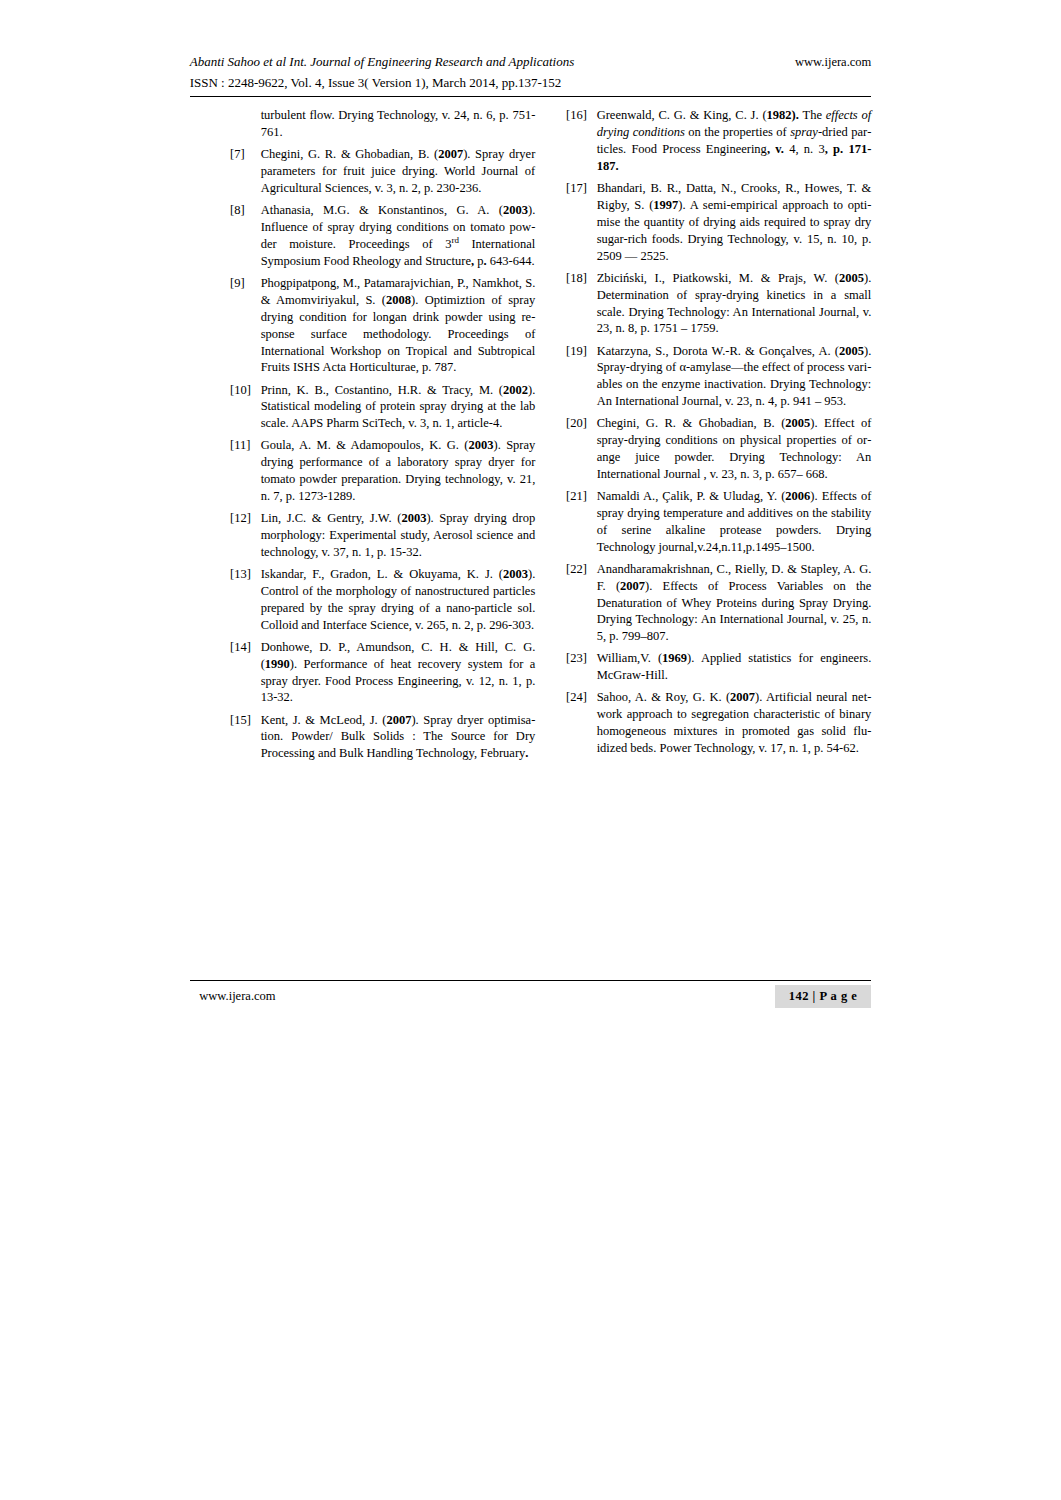www.ijera.com Abanti Sahoo et al Int. Journal of Engineering Research and Applications
ISSN : 2248-9622, Vol. 4, Issue 3( Version 1), March 2014, pp.137-152
turbulent flow. Drying Technology, v. 24, n. 6, p. 751-761.
[7] Chegini, G. R. & Ghobadian, B. (2007). Spray dryer parameters for fruit juice drying. World Journal of Agricultural Sciences, v. 3, n. 2, p. 230-236.
[8] Athanasia, M.G. & Konstantinos, G. A. (2003). Influence of spray drying conditions on tomato powder moisture. Proceedings of 3rd International Symposium Food Rheology and Structure, p. 643-644.
[9] Phogpipatpong, M., Patamarajvichian, P., Namkhot, S. & Amomviriyakul, S. (2008). Optimiztion of spray drying condition for longan drink powder using response surface methodology. Proceedings of International Workshop on Tropical and Subtropical Fruits ISHS Acta Horticulturae, p. 787.
[10] Prinn, K. B., Costantino, H.R. & Tracy, M. (2002). Statistical modeling of protein spray drying at the lab scale. AAPS Pharm SciTech, v. 3, n. 1, article-4.
[11] Goula, A. M. & Adamopoulos, K. G. (2003). Spray drying performance of a laboratory spray dryer for tomato powder preparation. Drying technology, v. 21, n. 7, p. 1273-1289.
[12] Lin, J.C. & Gentry, J.W. (2003). Spray drying drop morphology: Experimental study, Aerosol science and technology, v. 37, n. 1, p. 15-32.
[13] Iskandar, F., Gradon, L. & Okuyama, K. J. (2003). Control of the morphology of nanostructured particles prepared by the spray drying of a nano-particle sol. Colloid and Interface Science, v. 265, n. 2, p. 296-303.
[14] Donhowe, D. P., Amundson, C. H. & Hill, C. G. (1990). Performance of heat recovery system for a spray dryer. Food Process Engineering, v. 12, n. 1, p. 13-32.
[15] Kent, J. & McLeod, J. (2007). Spray dryer optimisation. Powder/ Bulk Solids : The Source for Dry Processing and Bulk Handling Technology, February.
[16] Greenwald, C. G. & King, C. J. (1982). The effects of drying conditions on the properties of spray-dried particles. Food Process Engineering, v. 4, n. 3, p. 171-187.
[17] Bhandari, B. R., Datta, N., Crooks, R., Howes, T. & Rigby, S. (1997). A semi-empirical approach to optimise the quantity of drying aids required to spray dry sugar-rich foods. Drying Technology, v. 15, n. 10, p. 2509 — 2525.
[18] Zbiciński, I., Piatkowski, M. & Prajs, W. (2005). Determination of spray-drying kinetics in a small scale. Drying Technology: An International Journal, v. 23, n. 8, p. 1751 – 1759.
[19] Katarzyna, S., Dorota W.-R. & Gonçalves, A. (2005). Spray-drying of α-amylase—the effect of process variables on the enzyme inactivation. Drying Technology: An International Journal, v. 23, n. 4, p. 941 – 953.
[20] Chegini, G. R. & Ghobadian, B. (2005). Effect of spray-drying conditions on physical properties of orange juice powder. Drying Technology: An International Journal , v. 23, n. 3, p. 657– 668.
[21] Namaldi A., Çalik, P. & Uludag, Y. (2006). Effects of spray drying temperature and additives on the stability of serine alkaline protease powders. Drying Technology journal,v.24,n.11,p.1495–1500.
[22] Anandharamakrishnan, C., Rielly, D. & Stapley, A. G. F. (2007). Effects of Process Variables on the Denaturation of Whey Proteins during Spray Drying. Drying Technology: An International Journal, v. 25, n. 5, p. 799–807.
[23] William,V. (1969). Applied statistics for engineers. McGraw-Hill.
[24] Sahoo, A. & Roy, G. K. (2007). Artificial neural network approach to segregation characteristic of binary homogeneous mixtures in promoted gas solid fluidized beds. Power Technology, v. 17, n. 1, p. 54-62.
www.ijera.com
142 | P a g e